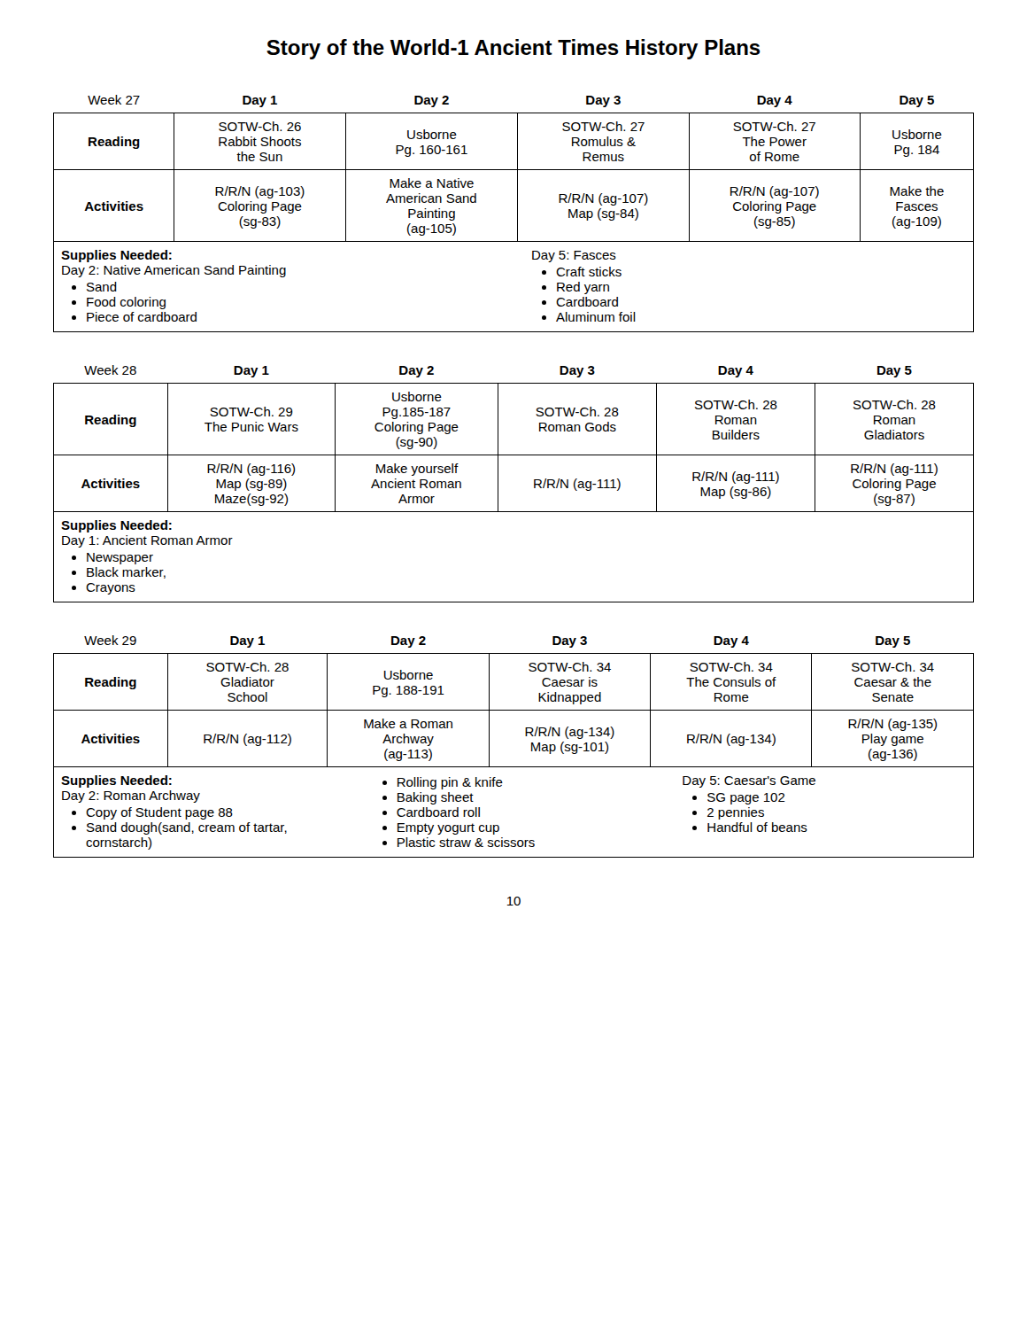Story of the World-1 Ancient Times History Plans
| Week 27 | Day 1 | Day 2 | Day 3 | Day 4 | Day 5 |
| Reading | SOTW-Ch. 26 Rabbit Shoots the Sun | Usborne Pg. 160-161 | SOTW-Ch. 27 Romulus & Remus | SOTW-Ch. 27 The Power of Rome | Usborne Pg. 184 |
| Activities | R/R/N (ag-103) Coloring Page (sg-83) | Make a Native American Sand Painting (ag-105) | R/R/N (ag-107) Map (sg-84) | R/R/N (ag-107) Coloring Page (sg-85) | Make the Fasces (ag-109) |
| Supplies Needed: Day 2: Native American Sand Painting Sand Food coloring Piece of cardboard Day 5: Fasces Craft sticks Red yarn Cardboard Aluminum foil |
| Week 28 | Day 1 | Day 2 | Day 3 | Day 4 | Day 5 |
| Reading | SOTW-Ch. 29 The Punic Wars | Usborne Pg.185-187 Coloring Page (sg-90) | SOTW-Ch. 28 Roman Gods | SOTW-Ch. 28 Roman Builders | SOTW-Ch. 28 Roman Gladiators |
| Activities | R/R/N (ag-116) Map (sg-89) Maze(sg-92) | Make yourself Ancient Roman Armor | R/R/N (ag-111) | R/R/N (ag-111) Map (sg-86) | R/R/N (ag-111) Coloring Page (sg-87) |
| Supplies Needed: Day 1: Ancient Roman Armor Newspaper Black marker, Crayons |
| Week 29 | Day 1 | Day 2 | Day 3 | Day 4 | Day 5 |
| Reading | SOTW-Ch. 28 Gladiator School | Usborne Pg. 188-191 | SOTW-Ch. 34 Caesar is Kidnapped | SOTW-Ch. 34 The Consuls of Rome | SOTW-Ch. 34 Caesar & the Senate |
| Activities | R/R/N (ag-112) | Make a Roman Archway (ag-113) | R/R/N (ag-134) Map (sg-101) | R/R/N (ag-134) | R/R/N (ag-135) Play game (ag-136) |
| Supplies Needed: Day 2: Roman Archway Copy of Student page 88 Sand dough(sand, cream of tartar, cornstarch) Rolling pin & knife Baking sheet Cardboard roll Empty yogurt cup Plastic straw & scissors Day 5: Caesar's Game SG page 102 2 pennies Handful of beans |
10